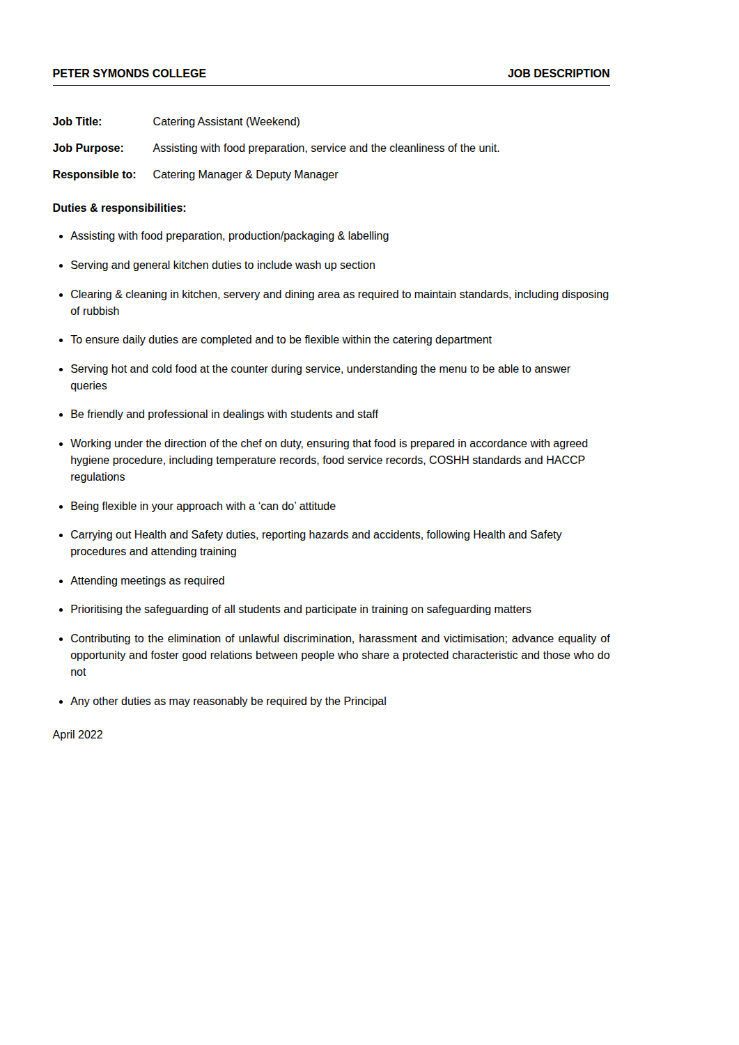PETER SYMONDS COLLEGE JOB DESCRIPTION
Job Title:
Catering Assistant (Weekend)
Job Purpose:
Assisting with food preparation, service and the cleanliness of the unit.
Responsible to:
Catering Manager & Deputy Manager
Duties & responsibilities:
Assisting with food preparation, production/packaging & labelling
Serving and general kitchen duties to include wash up section
Clearing & cleaning in kitchen, servery and dining area as required to maintain standards, including disposing of rubbish
To ensure daily duties are completed and to be flexible within the catering department
Serving hot and cold food at the counter during service, understanding the menu to be able to answer queries
Be friendly and professional in dealings with students and staff
Working under the direction of the chef on duty, ensuring that food is prepared in accordance with agreed hygiene procedure, including temperature records, food service records, COSHH standards and HACCP regulations
Being flexible in your approach with a ‘can do’ attitude
Carrying out Health and Safety duties, reporting hazards and accidents, following Health and Safety procedures and attending training
Attending meetings as required
Prioritising the safeguarding of all students and participate in training on safeguarding matters
Contributing to the elimination of unlawful discrimination, harassment and victimisation; advance equality of opportunity and foster good relations between people who share a protected characteristic and those who do not
Any other duties as may reasonably be required by the Principal
April 2022